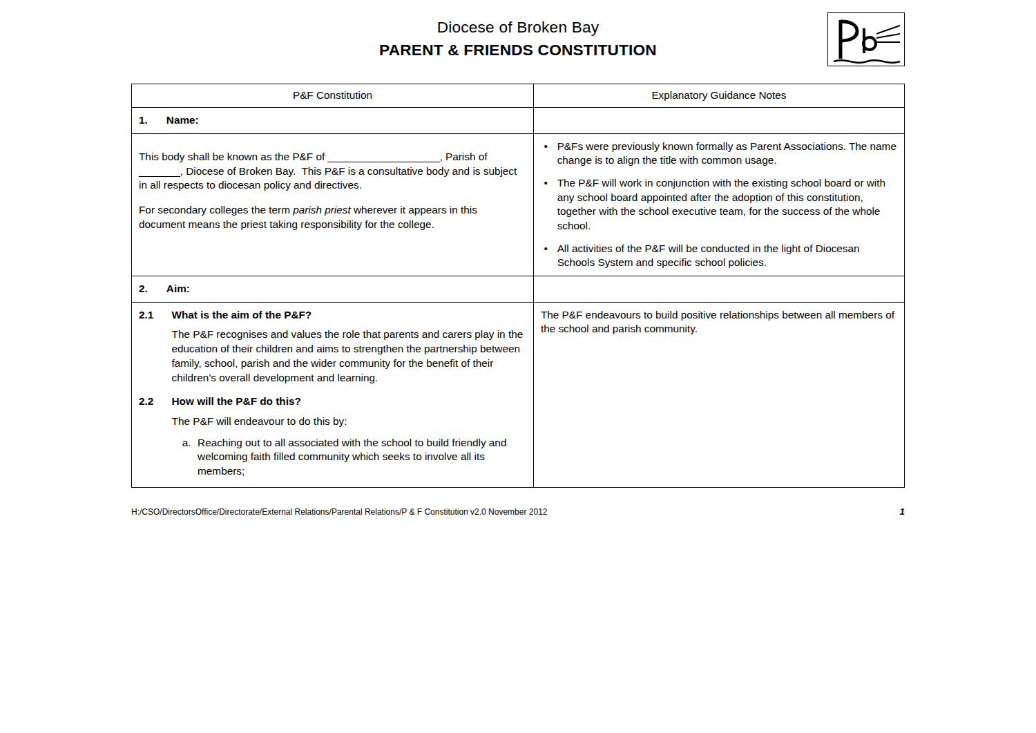Diocese of Broken Bay
PARENT & FRIENDS CONSTITUTION
| P&F Constitution | Explanatory Guidance Notes |
| --- | --- |
| 1. Name: | |
| This body shall be known as the P&F of ___________________, Parish of _______, Diocese of Broken Bay. This P&F is a consultative body and is subject in all respects to diocesan policy and directives. For secondary colleges the term parish priest wherever it appears in this document means the priest taking responsibility for the college. | P&Fs were previously known formally as Parent Associations. The name change is to align the title with common usage. The P&F will work in conjunction with the existing school board or with any school board appointed after the adoption of this constitution, together with the school executive team, for the success of the whole school. All activities of the P&F will be conducted in the light of Diocesan Schools System and specific school policies. |
| 2. Aim: | |
| 2.1 What is the aim of the P&F? The P&F recognises and values the role that parents and carers play in the education of their children and aims to strengthen the partnership between family, school, parish and the wider community for the benefit of their children’s overall development and learning. 2.2 How will the P&F do this? The P&F will endeavour to do this by: Reaching out to all associated with the school to build friendly and welcoming faith filled community which seeks to involve all its members; | The P&F endeavours to build positive relationships between all members of the school and parish community. |
H:/CSO/DirectorsOffice/Directorate/External Relations/Parental Relations/P & F Constitution v2.0 November 2012 1